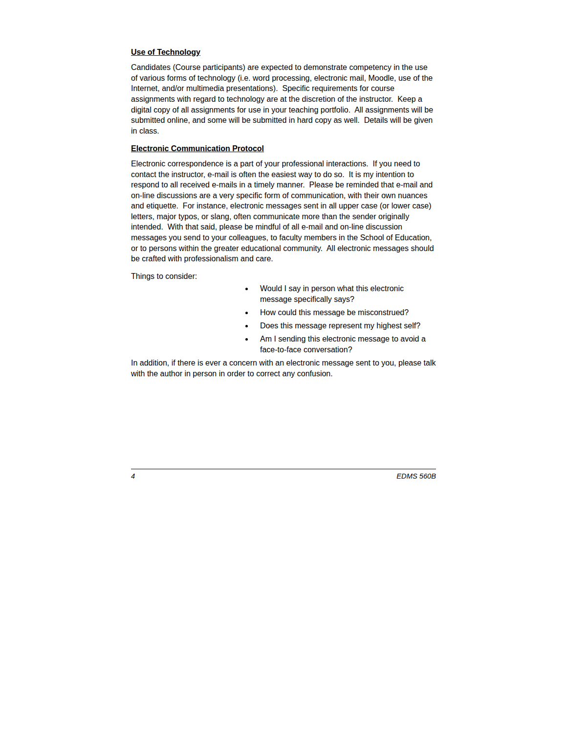Use of Technology
Candidates (Course participants) are expected to demonstrate competency in the use of various forms of technology (i.e. word processing, electronic mail, Moodle, use of the Internet, and/or multimedia presentations). Specific requirements for course assignments with regard to technology are at the discretion of the instructor. Keep a digital copy of all assignments for use in your teaching portfolio. All assignments will be submitted online, and some will be submitted in hard copy as well. Details will be given in class.
Electronic Communication Protocol
Electronic correspondence is a part of your professional interactions. If you need to contact the instructor, e-mail is often the easiest way to do so. It is my intention to respond to all received e-mails in a timely manner. Please be reminded that e-mail and on-line discussions are a very specific form of communication, with their own nuances and etiquette. For instance, electronic messages sent in all upper case (or lower case) letters, major typos, or slang, often communicate more than the sender originally intended. With that said, please be mindful of all e-mail and on-line discussion messages you send to your colleagues, to faculty members in the School of Education, or to persons within the greater educational community. All electronic messages should be crafted with professionalism and care.
Things to consider:
Would I say in person what this electronic message specifically says?
How could this message be misconstrued?
Does this message represent my highest self?
Am I sending this electronic message to avoid a face-to-face conversation?
In addition, if there is ever a concern with an electronic message sent to you, please talk with the author in person in order to correct any confusion.
4 EDMS 560B